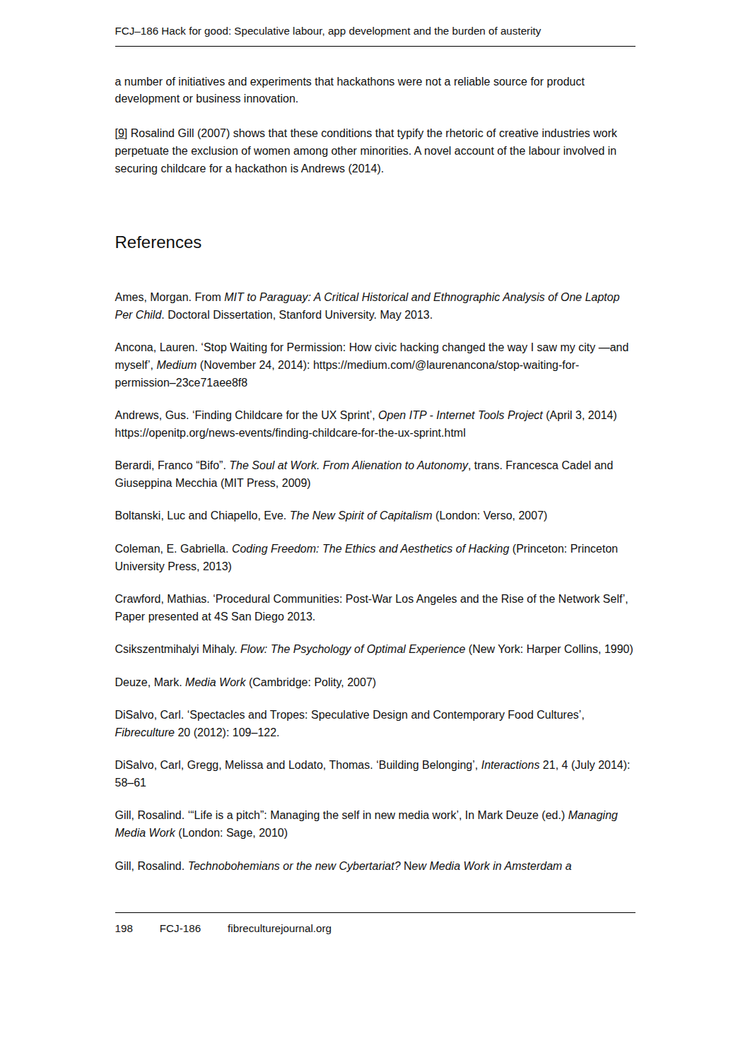FCJ–186 Hack for good: Speculative labour, app development and the burden of austerity
a number of initiatives and experiments that hackathons were not a reliable source for product development or business innovation.
[9] Rosalind Gill (2007) shows that these conditions that typify the rhetoric of creative industries work perpetuate the exclusion of women among other minorities. A novel account of the labour involved in securing childcare for a hackathon is Andrews (2014).
References
Ames, Morgan. From MIT to Paraguay: A Critical Historical and Ethnographic Analysis of One Laptop Per Child. Doctoral Dissertation, Stanford University. May 2013.
Ancona, Lauren. ‘Stop Waiting for Permission: How civic hacking changed the way I saw my city —and myself’, Medium (November 24, 2014): https://medium.com/@laurenancona/stop-waiting-for-permission–23ce71aee8f8
Andrews, Gus. ‘Finding Childcare for the UX Sprint’, Open ITP - Internet Tools Project (April 3, 2014) https://openitp.org/news-events/finding-childcare-for-the-ux-sprint.html
Berardi, Franco “Bifo”. The Soul at Work. From Alienation to Autonomy, trans. Francesca Cadel and Giuseppina Mecchia (MIT Press, 2009)
Boltanski, Luc and Chiapello, Eve. The New Spirit of Capitalism (London: Verso, 2007)
Coleman, E. Gabriella. Coding Freedom: The Ethics and Aesthetics of Hacking (Princeton: Princeton University Press, 2013)
Crawford, Mathias. ‘Procedural Communities: Post-War Los Angeles and the Rise of the Network Self’, Paper presented at 4S San Diego 2013.
Csikszentmihalyi Mihaly. Flow: The Psychology of Optimal Experience (New York: Harper Collins, 1990)
Deuze, Mark. Media Work (Cambridge: Polity, 2007)
DiSalvo, Carl. ‘Spectacles and Tropes: Speculative Design and Contemporary Food Cultures’, Fibreculture 20 (2012): 109–122.
DiSalvo, Carl, Gregg, Melissa and Lodato, Thomas. ‘Building Belonging’, Interactions 21, 4 (July 2014): 58–61
Gill, Rosalind. ‘“Life is a pitch”: Managing the self in new media work’, In Mark Deuze (ed.) Managing Media Work (London: Sage, 2010)
Gill, Rosalind. Technobohemians or the new Cybertariat? New Media Work in Amsterdam a
198 FCJ-186 fibreculturejournal.org